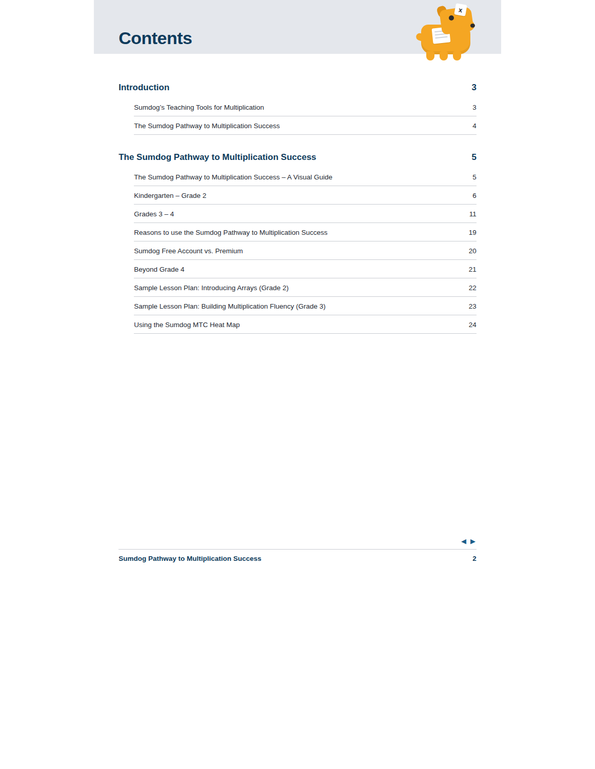Contents
x
Introduction 3
Sumdog’s Teaching Tools for Multiplication 3
The Sumdog Pathway to Multiplication Success 4
The Sumdog Pathway to Multiplication Success 5
The Sumdog Pathway to Multiplication Success – A Visual Guide 5
Kindergarten – Grade 26
Grades 3 – 411
Reasons to use the Sumdog Pathway to Multiplication Success 19
Sumdog Free Account vs. Premium 20
Beyond Grade 421
Sample Lesson Plan: Introducing Arrays (Grade 2) 22
Sample Lesson Plan: Building Multiplication Fluency (Grade 3) 23
Using the Sumdog MTC Heat Map 24
◀ ▶
Sumdog Pathway to Multiplication Success 2